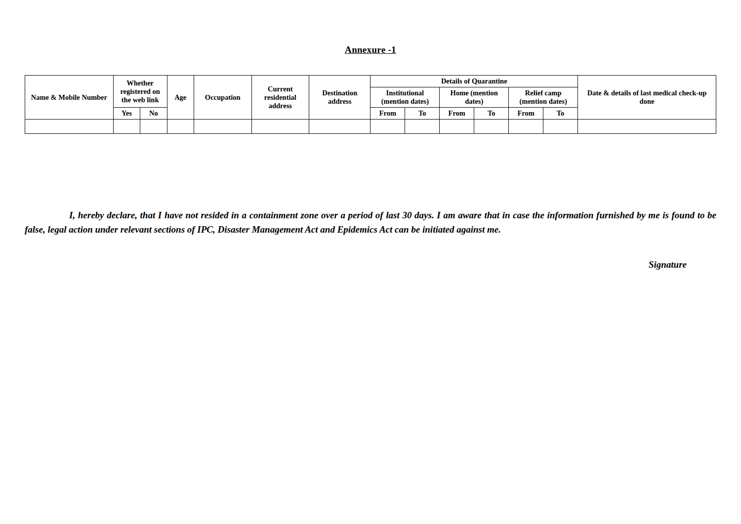Annexure -1
| Name & Mobile Number | Whether registered on the web link | Age | Occupation | Current residential address | Destination address | Details of Quarantine | Date & details of last medical check-up done |
| --- | --- | --- | --- | --- | --- | --- | --- |
| Institutional (mention dates) | Home (mention dates) | Relief camp (mention dates) |
| Yes | No | From | To | From | To | From | To |
I, hereby declare, that I have not resided in a containment zone over a period of last 30 days. I am aware that in case the information furnished by me is found to be false, legal action under relevant sections of IPC, Disaster Management Act and Epidemics Act can be initiated against me.
Signature